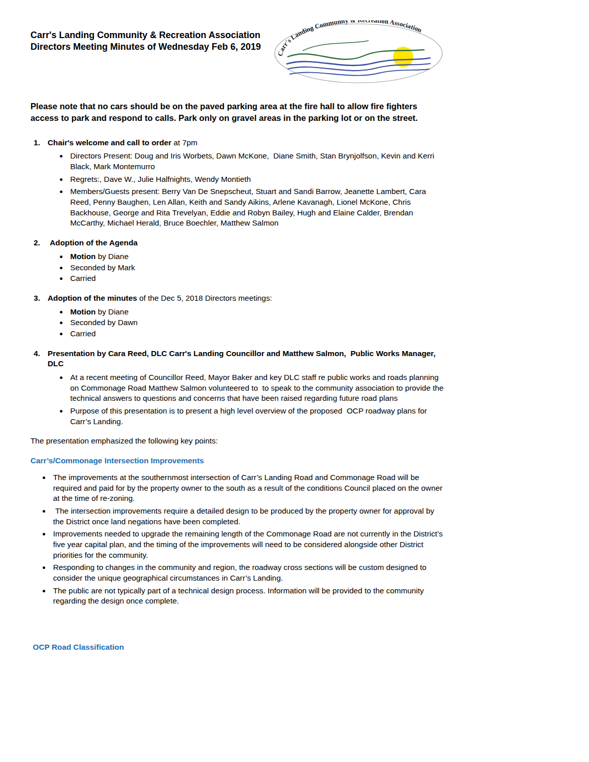Carr's Landing Community & Recreation Association
Directors Meeting Minutes of Wednesday Feb 6, 2019
Carr's Landing Community & Recreation Association
Please note that no cars should be on the paved parking area at the fire hall to allow fire fighters access to park and respond to calls. Park only on gravel areas in the parking lot or on the street.
Chair's welcome and call to order at 7pm
Directors Present: Doug and Iris Worbets, Dawn McKone, Diane Smith, Stan Brynjolfson, Kevin and Kerri Black, Mark Montemurro
Regrets:, Dave W., Julie Halfnights, Wendy Montieth
Members/Guests present: Berry Van De Snepscheut, Stuart and Sandi Barrow, Jeanette Lambert, Cara Reed, Penny Baughen, Len Allan, Keith and Sandy Aikins, Arlene Kavanagh, Lionel McKone, Chris Backhouse, George and Rita Trevelyan, Eddie and Robyn Bailey, Hugh and Elaine Calder, Brendan McCarthy, Michael Herald, Bruce Boechler, Matthew Salmon
Adoption of the Agenda
Motion by Diane
Seconded by Mark
Carried
Adoption of the minutes of the Dec 5, 2018 Directors meetings:
Motion by Diane
Seconded by Dawn
Carried
Presentation by Cara Reed, DLC Carr's Landing Councillor and Matthew Salmon, Public Works Manager, DLC
At a recent meeting of Councillor Reed, Mayor Baker and key DLC staff re public works and roads planning on Commonage Road Matthew Salmon volunteered to to speak to the community association to provide the technical answers to questions and concerns that have been raised regarding future road plans
Purpose of this presentation is to present a high level overview of the proposed OCP roadway plans for Carr’s Landing.
The presentation emphasized the following key points:
Carr’s/Commonage Intersection Improvements
The improvements at the southernmost intersection of Carr’s Landing Road and Commonage Road will be required and paid for by the property owner to the south as a result of the conditions Council placed on the owner at the time of re-zoning.
The intersection improvements require a detailed design to be produced by the property owner for approval by the District once land negations have been completed.
Improvements needed to upgrade the remaining length of the Commonage Road are not currently in the District’s five year capital plan, and the timing of the improvements will need to be considered alongside other District priorities for the community.
Responding to changes in the community and region, the roadway cross sections will be custom designed to consider the unique geographical circumstances in Carr’s Landing.
The public are not typically part of a technical design process. Information will be provided to the community regarding the design once complete.
OCP Road Classification